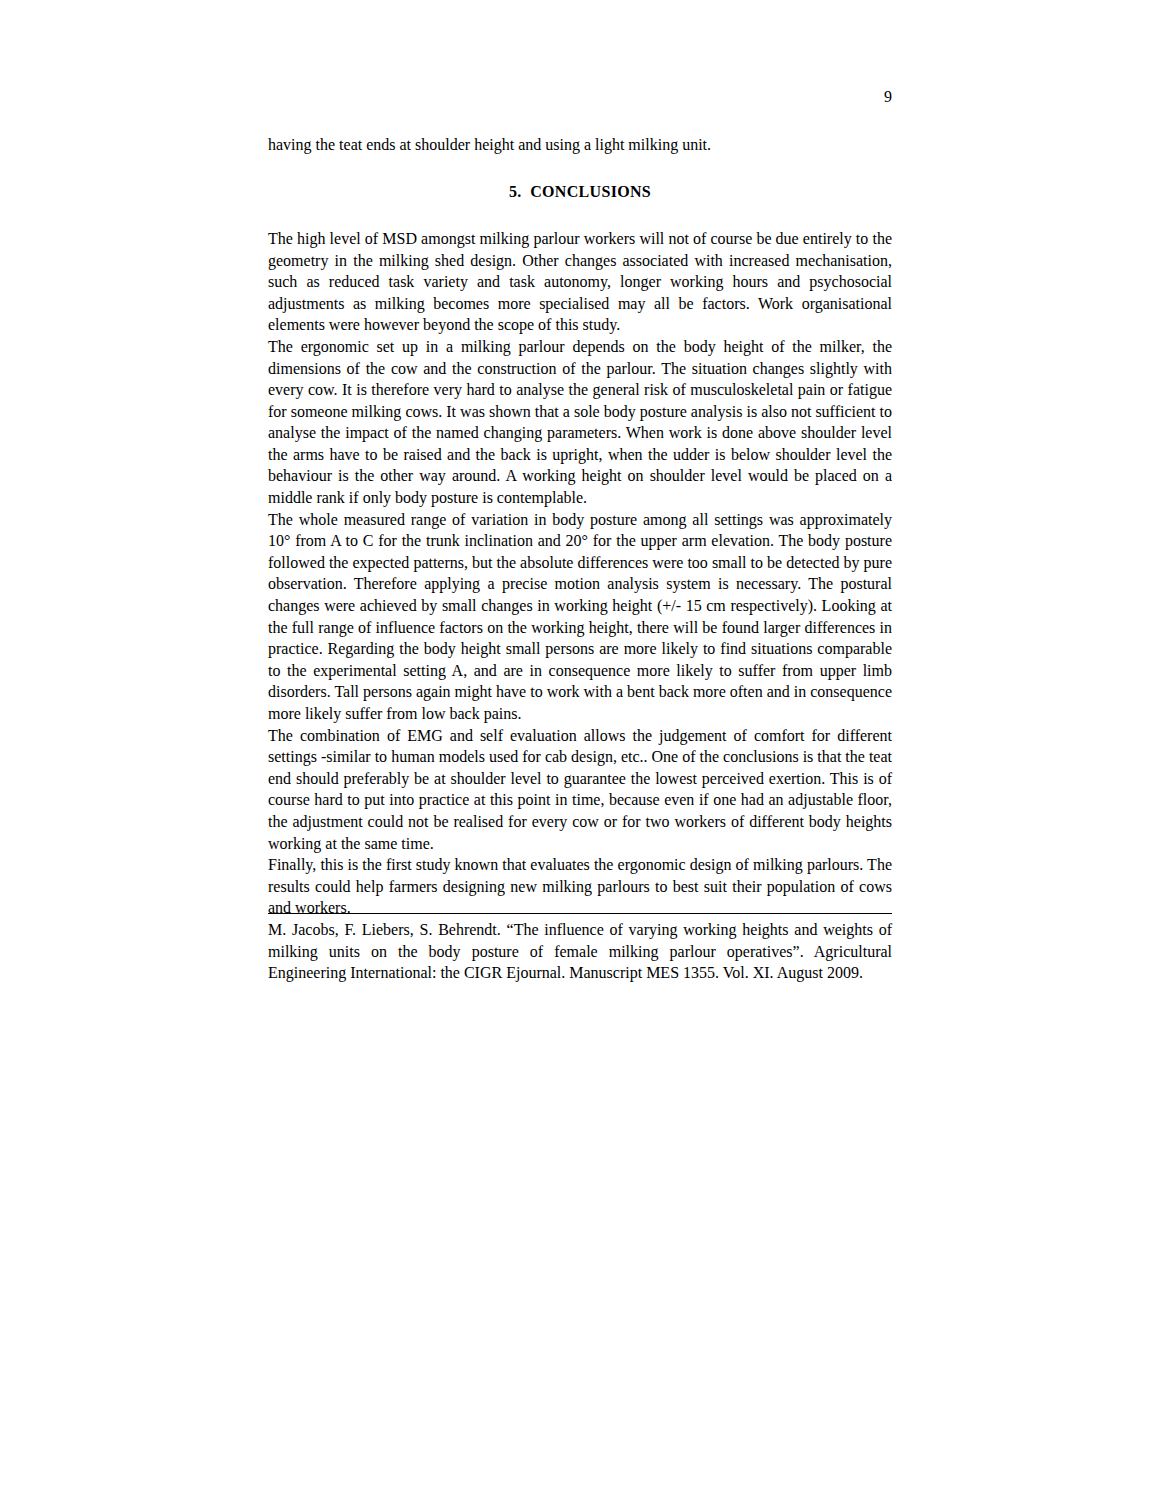9
having the teat ends at shoulder height and using a light milking unit.
5. CONCLUSIONS
The high level of MSD amongst milking parlour workers will not of course be due entirely to the geometry in the milking shed design. Other changes associated with increased mechanisation, such as reduced task variety and task autonomy, longer working hours and psychosocial adjustments as milking becomes more specialised may all be factors. Work organisational elements were however beyond the scope of this study.
The ergonomic set up in a milking parlour depends on the body height of the milker, the dimensions of the cow and the construction of the parlour. The situation changes slightly with every cow. It is therefore very hard to analyse the general risk of musculoskeletal pain or fatigue for someone milking cows. It was shown that a sole body posture analysis is also not sufficient to analyse the impact of the named changing parameters. When work is done above shoulder level the arms have to be raised and the back is upright, when the udder is below shoulder level the behaviour is the other way around. A working height on shoulder level would be placed on a middle rank if only body posture is contemplable.
The whole measured range of variation in body posture among all settings was approximately 10° from A to C for the trunk inclination and 20° for the upper arm elevation. The body posture followed the expected patterns, but the absolute differences were too small to be detected by pure observation. Therefore applying a precise motion analysis system is necessary. The postural changes were achieved by small changes in working height (+/- 15 cm respectively). Looking at the full range of influence factors on the working height, there will be found larger differences in practice. Regarding the body height small persons are more likely to find situations comparable to the experimental setting A, and are in consequence more likely to suffer from upper limb disorders. Tall persons again might have to work with a bent back more often and in consequence more likely suffer from low back pains.
The combination of EMG and self evaluation allows the judgement of comfort for different settings -similar to human models used for cab design, etc.. One of the conclusions is that the teat end should preferably be at shoulder level to guarantee the lowest perceived exertion. This is of course hard to put into practice at this point in time, because even if one had an adjustable floor, the adjustment could not be realised for every cow or for two workers of different body heights working at the same time.
Finally, this is the first study known that evaluates the ergonomic design of milking parlours. The results could help farmers designing new milking parlours to best suit their population of cows and workers.
M. Jacobs, F. Liebers, S. Behrendt. “The influence of varying working heights and weights of milking units on the body posture of female milking parlour operatives”. Agricultural Engineering International: the CIGR Ejournal. Manuscript MES 1355. Vol. XI. August 2009.